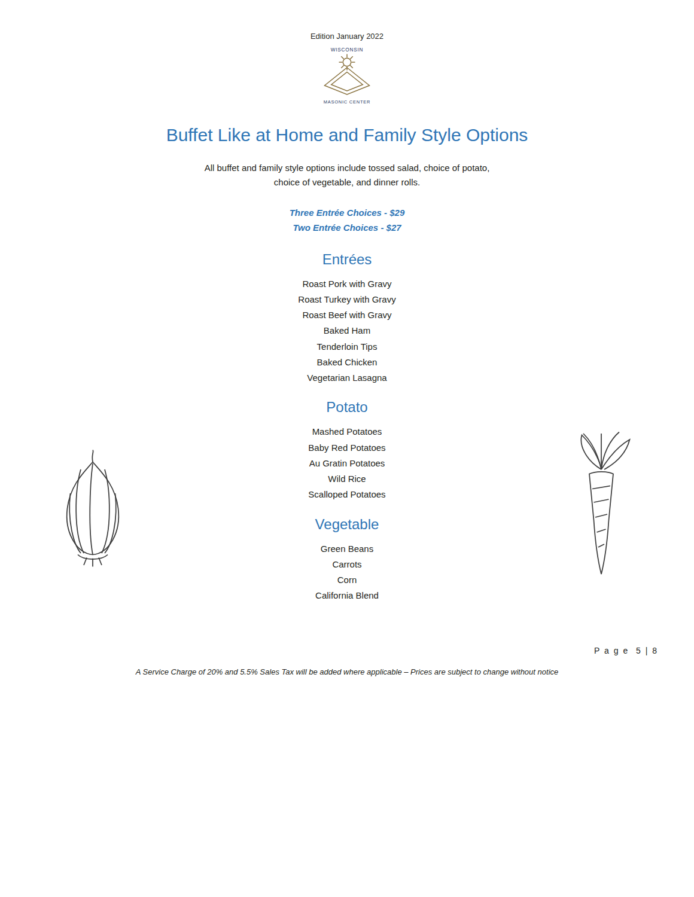Edition January 2022
WISCONSIN MASONIC CENTER
Buffet Like at Home and Family Style Options
All buffet and family style options include tossed salad, choice of potato,
choice of vegetable, and dinner rolls.
Three Entrée Choices - $29
Two Entrée Choices - $27
Entrées
Roast Pork with Gravy
Roast Turkey with Gravy
Roast Beef with Gravy
Baked Ham
Tenderloin Tips
Baked Chicken
Vegetarian Lasagna
Potato
Mashed Potatoes
Baby Red Potatoes
Au Gratin Potatoes
Wild Rice
Scalloped Potatoes
Vegetable
Green Beans
Carrots
Corn
California Blend
P a g e 5 | 8
A Service Charge of 20% and 5.5% Sales Tax will be added where applicable – Prices are subject to change without notice